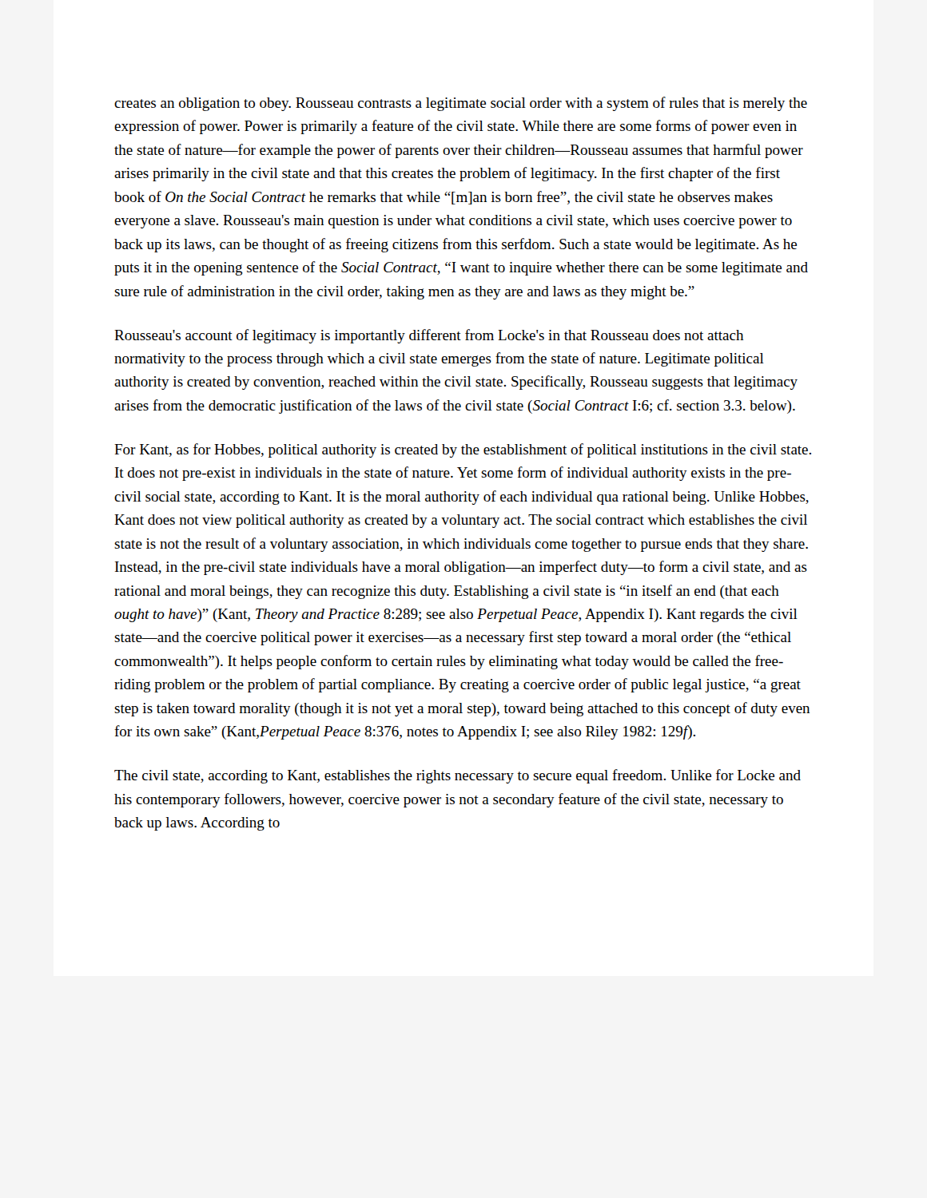creates an obligation to obey. Rousseau contrasts a legitimate social order with a system of rules that is merely the expression of power. Power is primarily a feature of the civil state. While there are some forms of power even in the state of nature—for example the power of parents over their children—Rousseau assumes that harmful power arises primarily in the civil state and that this creates the problem of legitimacy. In the first chapter of the first book of On the Social Contract he remarks that while “[m]an is born free”, the civil state he observes makes everyone a slave. Rousseau's main question is under what conditions a civil state, which uses coercive power to back up its laws, can be thought of as freeing citizens from this serfdom. Such a state would be legitimate. As he puts it in the opening sentence of the Social Contract, “I want to inquire whether there can be some legitimate and sure rule of administration in the civil order, taking men as they are and laws as they might be.”
Rousseau's account of legitimacy is importantly different from Locke's in that Rousseau does not attach normativity to the process through which a civil state emerges from the state of nature. Legitimate political authority is created by convention, reached within the civil state. Specifically, Rousseau suggests that legitimacy arises from the democratic justification of the laws of the civil state (Social Contract I:6; cf. section 3.3. below).
For Kant, as for Hobbes, political authority is created by the establishment of political institutions in the civil state. It does not pre-exist in individuals in the state of nature. Yet some form of individual authority exists in the pre-civil social state, according to Kant. It is the moral authority of each individual qua rational being. Unlike Hobbes, Kant does not view political authority as created by a voluntary act. The social contract which establishes the civil state is not the result of a voluntary association, in which individuals come together to pursue ends that they share. Instead, in the pre-civil state individuals have a moral obligation—an imperfect duty—to form a civil state, and as rational and moral beings, they can recognize this duty. Establishing a civil state is “in itself an end (that each ought to have)” (Kant, Theory and Practice 8:289; see also Perpetual Peace, Appendix I). Kant regards the civil state—and the coercive political power it exercises—as a necessary first step toward a moral order (the “ethical commonwealth”). It helps people conform to certain rules by eliminating what today would be called the free-riding problem or the problem of partial compliance. By creating a coercive order of public legal justice, “a great step is taken toward morality (though it is not yet a moral step), toward being attached to this concept of duty even for its own sake” (Kant,Perpetual Peace 8:376, notes to Appendix I; see also Riley 1982: 129f).
The civil state, according to Kant, establishes the rights necessary to secure equal freedom. Unlike for Locke and his contemporary followers, however, coercive power is not a secondary feature of the civil state, necessary to back up laws. According to